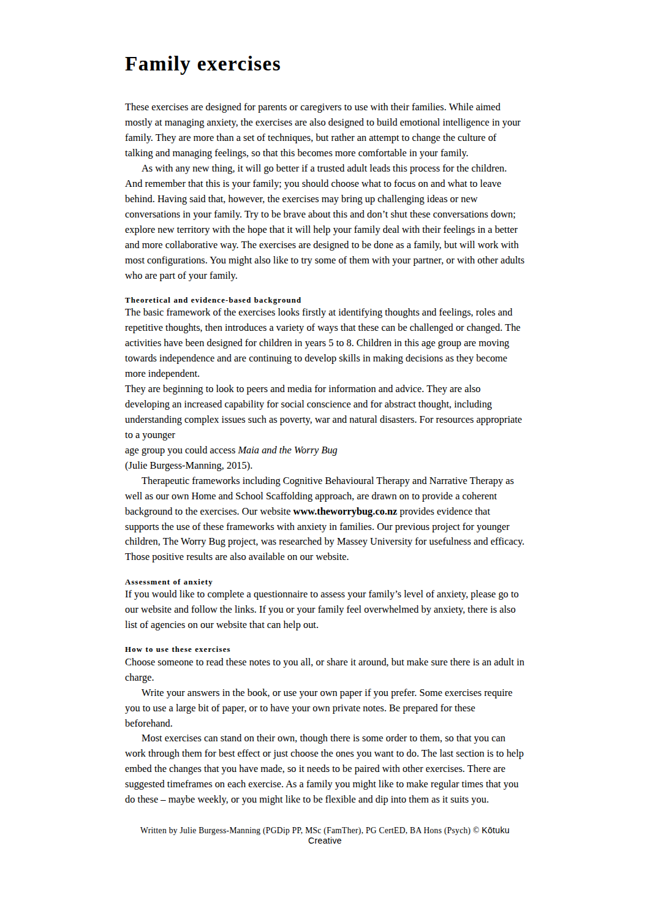Family exercises
These exercises are designed for parents or caregivers to use with their families. While aimed mostly at managing anxiety, the exercises are also designed to build emotional intelligence in your family. They are more than a set of techniques, but rather an attempt to change the culture of talking and managing feelings, so that this becomes more comfortable in your family.
As with any new thing, it will go better if a trusted adult leads this process for the children. And remember that this is your family; you should choose what to focus on and what to leave behind. Having said that, however, the exercises may bring up challenging ideas or new conversations in your family. Try to be brave about this and don’t shut these conversations down; explore new territory with the hope that it will help your family deal with their feelings in a better and more collaborative way. The exercises are designed to be done as a family, but will work with most configurations. You might also like to try some of them with your partner, or with other adults who are part of your family.
Theoretical and evidence-based background
The basic framework of the exercises looks firstly at identifying thoughts and feelings, roles and repetitive thoughts, then introduces a variety of ways that these can be challenged or changed. The activities have been designed for children in years 5 to 8. Children in this age group are moving towards independence and are continuing to develop skills in making decisions as they become more independent.
They are beginning to look to peers and media for information and advice. They are also developing an increased capability for social conscience and for abstract thought, including understanding complex issues such as poverty, war and natural disasters. For resources appropriate to a younger
age group you could access Maia and the Worry Bug
(Julie Burgess-Manning, 2015).
Therapeutic frameworks including Cognitive Behavioural Therapy and Narrative Therapy as well as our own Home and School Scaffolding approach, are drawn on to provide a coherent background to the exercises. Our website www.theworrybug.co.nz provides evidence that supports the use of these frameworks with anxiety in families. Our previous project for younger children, The Worry Bug project, was researched by Massey University for usefulness and efficacy. Those positive results are also available on our website.
Assessment of anxiety
If you would like to complete a questionnaire to assess your family’s level of anxiety, please go to our website and follow the links. If you or your family feel overwhelmed by anxiety, there is also list of agencies on our website that can help out.
How to use these exercises
Choose someone to read these notes to you all, or share it around, but make sure there is an adult in charge.
Write your answers in the book, or use your own paper if you prefer. Some exercises require you to use a large bit of paper, or to have your own private notes. Be prepared for these beforehand.
Most exercises can stand on their own, though there is some order to them, so that you can work through them for best effect or just choose the ones you want to do. The last section is to help embed the changes that you have made, so it needs to be paired with other exercises. There are suggested timeframes on each exercise. As a family you might like to make regular times that you do these – maybe weekly, or you might like to be flexible and dip into them as it suits you.
Written by Julie Burgess-Manning (PGDip PP, MSc (FamTher), PG CertED, BA Hons (Psych) © Kōtuku Creative